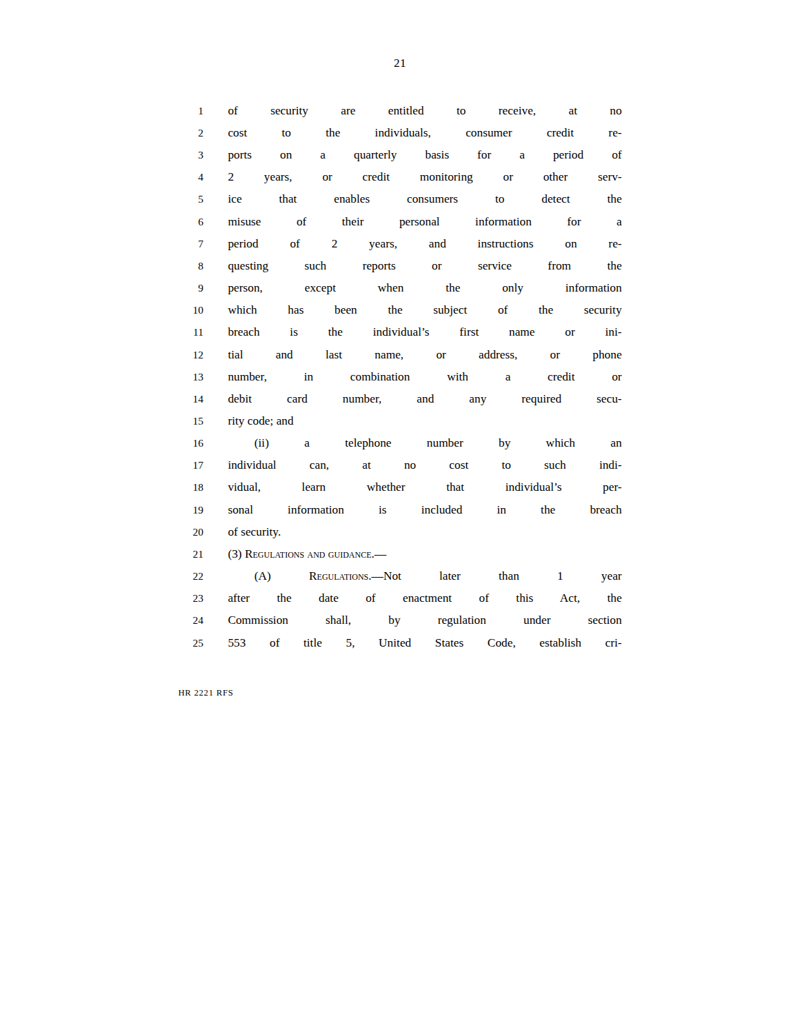21
of security are entitled to receive, at no
cost to the individuals, consumer credit re-
ports on a quarterly basis for a period of
2 years, or credit monitoring or other serv-
ice that enables consumers to detect the
misuse of their personal information for a
period of 2 years, and instructions on re-
questing such reports or service from the
person, except when the only information
which has been the subject of the security
breach is the individual’s first name or ini-
tial and last name, or address, or phone
number, in combination with a credit or
debit card number, and any required secu-
rity code; and
(ii) a telephone number by which an
individual can, at no cost to such indi-
vidual, learn whether that individual’s per-
sonal information is included in the breach
of security.
(3) Regulations and guidance.—
(A) Regulations.—Not later than 1 year
after the date of enactment of this Act, the
Commission shall, by regulation under section
553 of title 5, United States Code, establish cri-
HR 2221 RFS